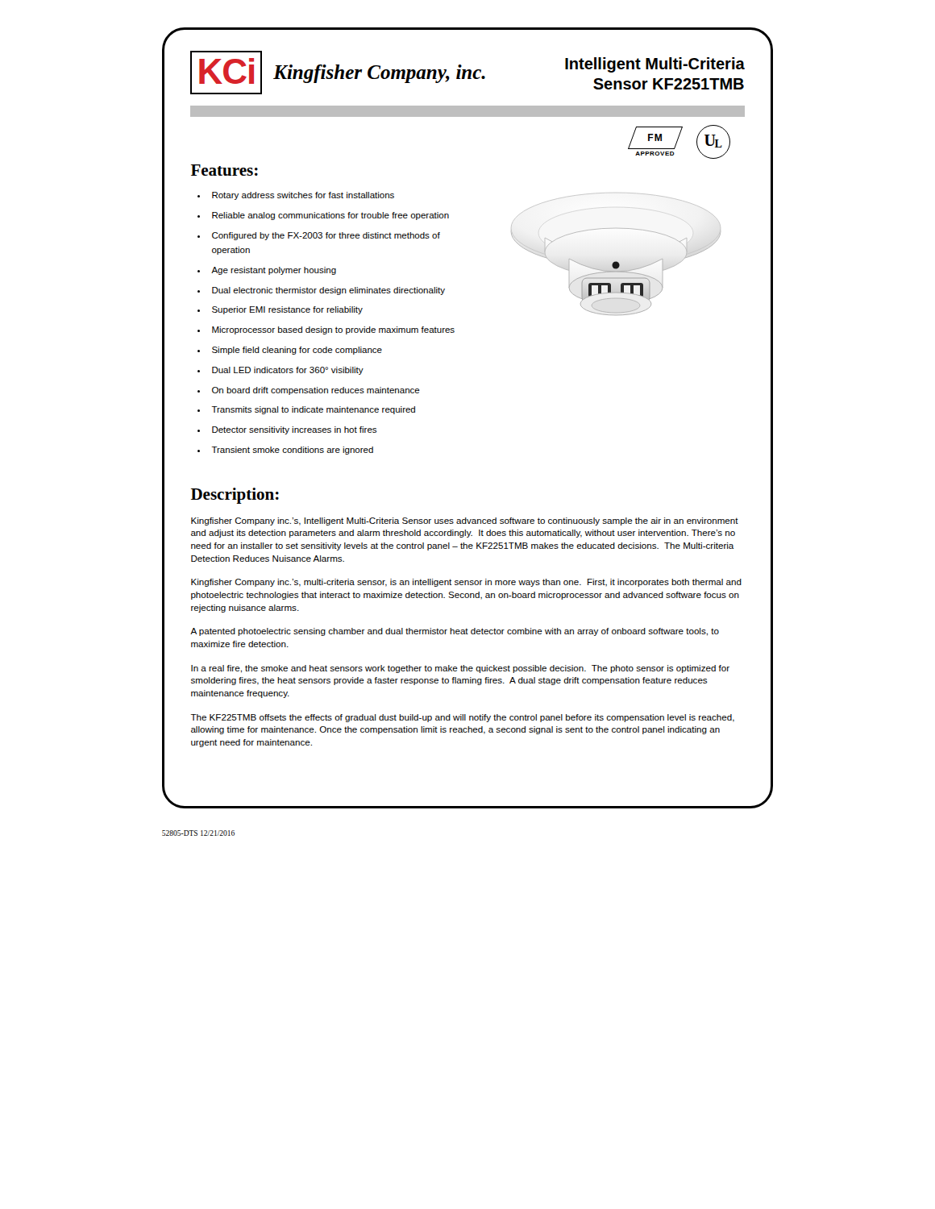KCi
Kingfisher Company, inc.
Intelligent Multi-Criteria
Sensor KF2251TMB
FM
APPROVED
UL
Features:
Rotary address switches for fast installations
Reliable analog communications for trouble free operation
Configured by the FX-2003 for three distinct methods of operation
Age resistant polymer housing
Dual electronic thermistor design eliminates directionality
Superior EMI resistance for reliability
Microprocessor based design to provide maximum features
Simple field cleaning for code compliance
Dual LED indicators for 360° visibility
On board drift compensation reduces maintenance
Transmits signal to indicate maintenance required
Detector sensitivity increases in hot fires
Transient smoke conditions are ignored
Description:
Kingfisher Company inc.’s, Intelligent Multi-Criteria Sensor uses advanced software to continuously sample the air in an environment and adjust its detection parameters and alarm threshold accordingly. It does this automatically, without user intervention. There’s no need for an installer to set sensitivity levels at the control panel – the KF2251TMB makes the educated decisions. The Multi-criteria Detection Reduces Nuisance Alarms.
Kingfisher Company inc.’s, multi-criteria sensor, is an intelligent sensor in more ways than one. First, it incorporates both thermal and photoelectric technologies that interact to maximize detection. Second, an on-board microprocessor and advanced software focus on rejecting nuisance alarms.
A patented photoelectric sensing chamber and dual thermistor heat detector combine with an array of onboard software tools, to maximize fire detection.
In a real fire, the smoke and heat sensors work together to make the quickest possible decision. The photo sensor is optimized for smoldering fires, the heat sensors provide a faster response to flaming fires. A dual stage drift compensation feature reduces maintenance frequency.
The KF225TMB offsets the effects of gradual dust build-up and will notify the control panel before its compensation level is reached, allowing time for maintenance. Once the compensation limit is reached, a second signal is sent to the control panel indicating an urgent need for maintenance.
52805-DTS 12/21/2016